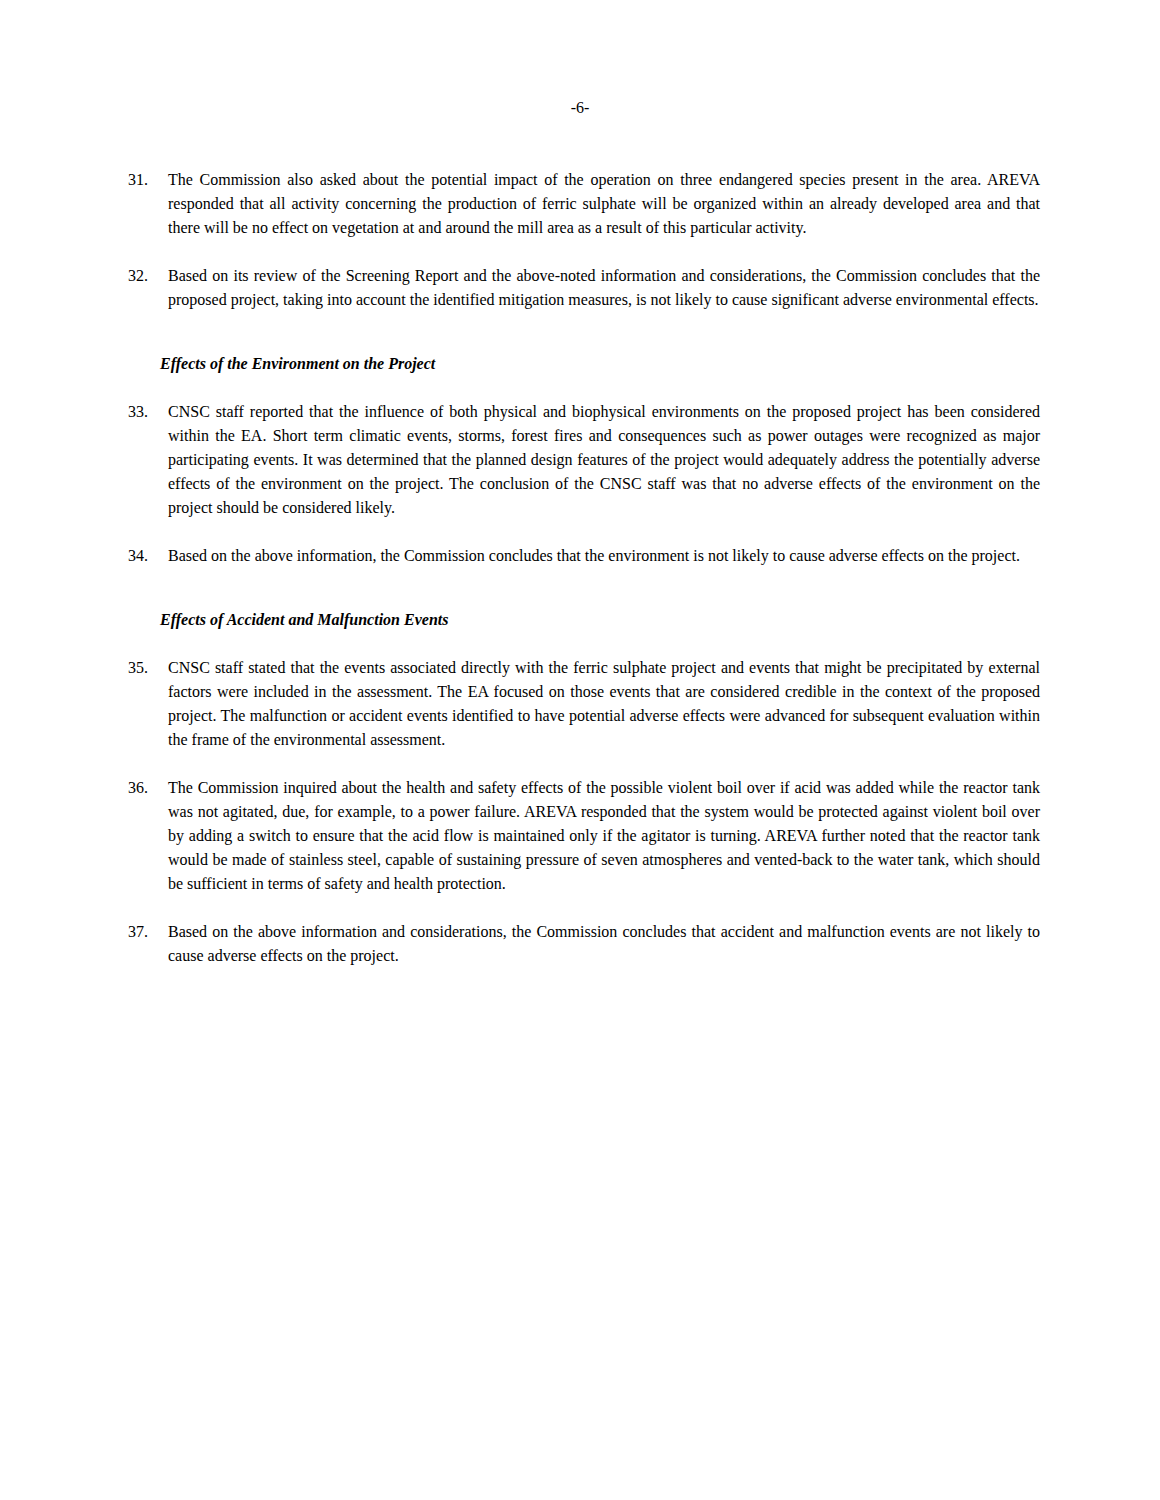-6-
31. The Commission also asked about the potential impact of the operation on three endangered species present in the area. AREVA responded that all activity concerning the production of ferric sulphate will be organized within an already developed area and that there will be no effect on vegetation at and around the mill area as a result of this particular activity.
32. Based on its review of the Screening Report and the above-noted information and considerations, the Commission concludes that the proposed project, taking into account the identified mitigation measures, is not likely to cause significant adverse environmental effects.
Effects of the Environment on the Project
33. CNSC staff reported that the influence of both physical and biophysical environments on the proposed project has been considered within the EA. Short term climatic events, storms, forest fires and consequences such as power outages were recognized as major participating events. It was determined that the planned design features of the project would adequately address the potentially adverse effects of the environment on the project. The conclusion of the CNSC staff was that no adverse effects of the environment on the project should be considered likely.
34. Based on the above information, the Commission concludes that the environment is not likely to cause adverse effects on the project.
Effects of Accident and Malfunction Events
35. CNSC staff stated that the events associated directly with the ferric sulphate project and events that might be precipitated by external factors were included in the assessment. The EA focused on those events that are considered credible in the context of the proposed project. The malfunction or accident events identified to have potential adverse effects were advanced for subsequent evaluation within the frame of the environmental assessment.
36. The Commission inquired about the health and safety effects of the possible violent boil over if acid was added while the reactor tank was not agitated, due, for example, to a power failure. AREVA responded that the system would be protected against violent boil over by adding a switch to ensure that the acid flow is maintained only if the agitator is turning. AREVA further noted that the reactor tank would be made of stainless steel, capable of sustaining pressure of seven atmospheres and vented-back to the water tank, which should be sufficient in terms of safety and health protection.
37. Based on the above information and considerations, the Commission concludes that accident and malfunction events are not likely to cause adverse effects on the project.